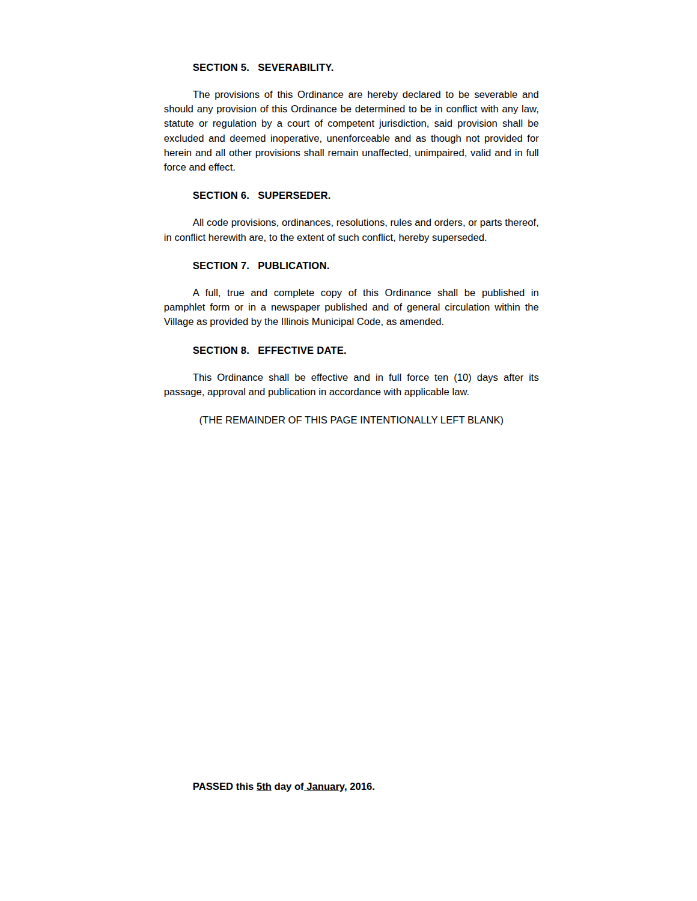SECTION 5. SEVERABILITY.
The provisions of this Ordinance are hereby declared to be severable and should any provision of this Ordinance be determined to be in conflict with any law, statute or regulation by a court of competent jurisdiction, said provision shall be excluded and deemed inoperative, unenforceable and as though not provided for herein and all other provisions shall remain unaffected, unimpaired, valid and in full force and effect.
SECTION 6. SUPERSEDER.
All code provisions, ordinances, resolutions, rules and orders, or parts thereof, in conflict herewith are, to the extent of such conflict, hereby superseded.
SECTION 7. PUBLICATION.
A full, true and complete copy of this Ordinance shall be published in pamphlet form or in a newspaper published and of general circulation within the Village as provided by the Illinois Municipal Code, as amended.
SECTION 8. EFFECTIVE DATE.
This Ordinance shall be effective and in full force ten (10) days after its passage, approval and publication in accordance with applicable law.
(THE REMAINDER OF THIS PAGE INTENTIONALLY LEFT BLANK)
PASSED this 5th day of January, 2016.